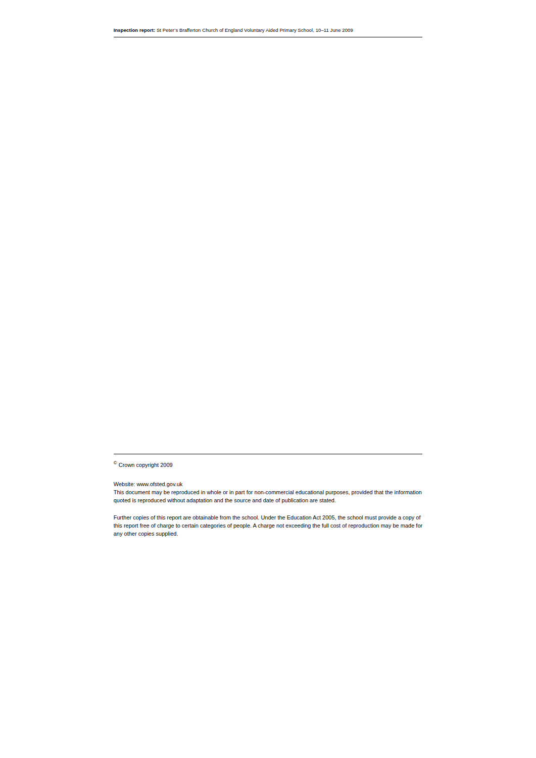Inspection report: St Peter’s Brafferton Church of England Voluntary Aided Primary School, 10–11 June 2009
© Crown copyright 2009
Website: www.ofsted.gov.uk
This document may be reproduced in whole or in part for non-commercial educational purposes, provided that the information quoted is reproduced without adaptation and the source and date of publication are stated.
Further copies of this report are obtainable from the school. Under the Education Act 2005, the school must provide a copy of this report free of charge to certain categories of people. A charge not exceeding the full cost of reproduction may be made for any other copies supplied.